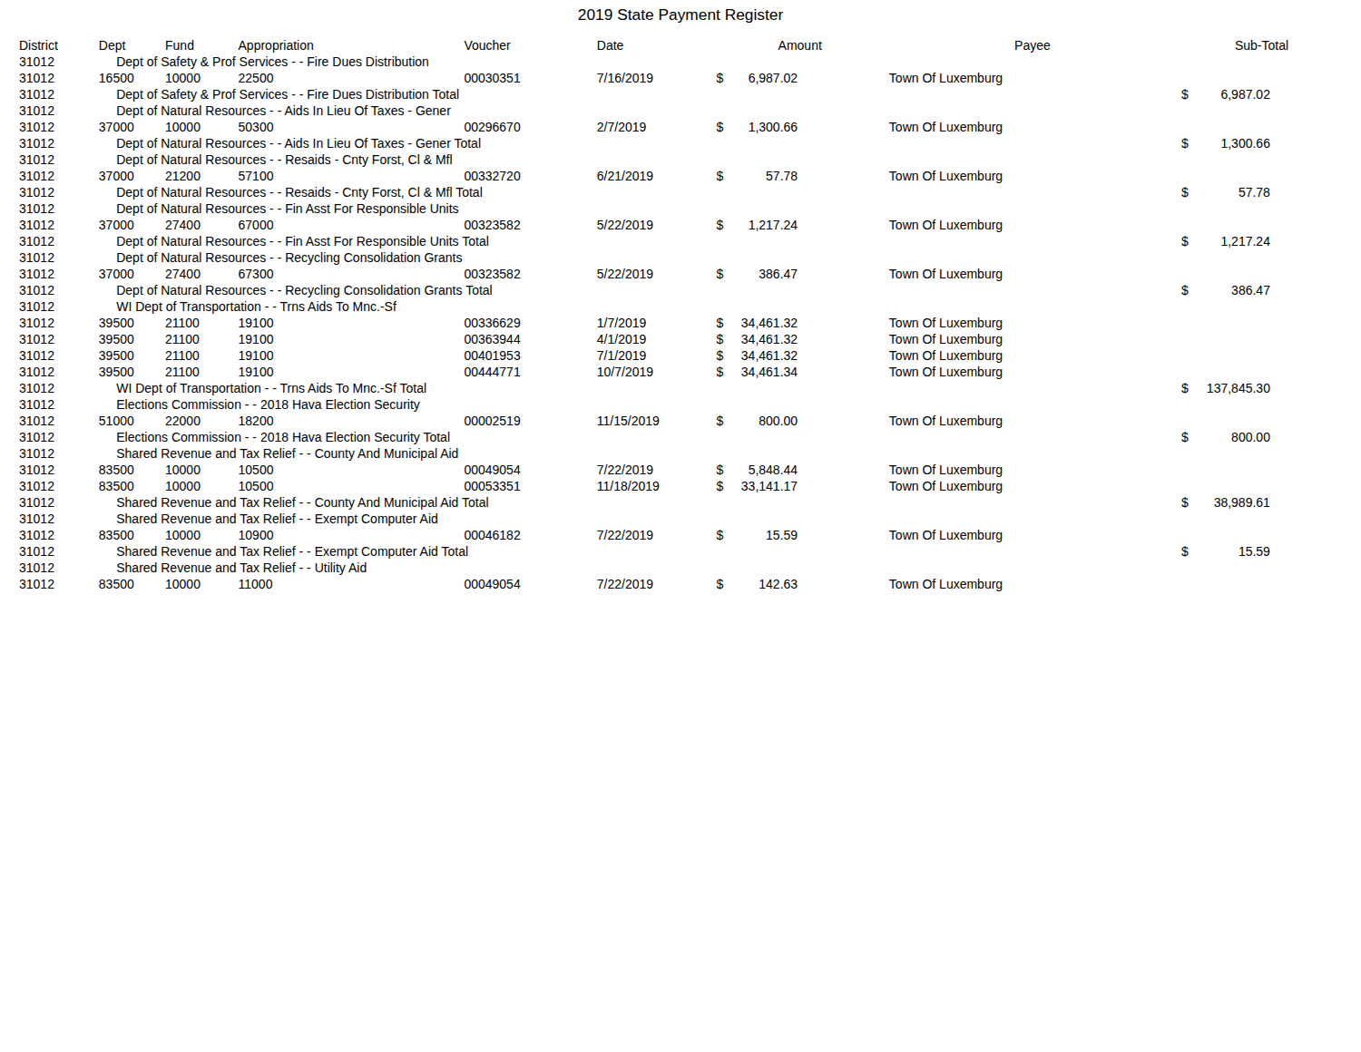2019 State Payment Register
| District | Dept | Fund | Appropriation | Voucher | Date | Amount | Payee | Sub-Total |
| --- | --- | --- | --- | --- | --- | --- | --- | --- |
| 31012 | Dept of Safety & Prof Services - - Fire Dues Distribution |
| 31012 | 16500 | 10000 | 22500 | 00030351 | 7/16/2019 | $ 6,987.02 | Town Of Luxemburg | |
| 31012 | Dept of Safety & Prof Services - - Fire Dues Distribution Total | $ 6,987.02 |
| 31012 | Dept of Natural Resources - - Aids In Lieu Of Taxes - Gener |
| 31012 | 37000 | 10000 | 50300 | 00296670 | 2/7/2019 | $ 1,300.66 | Town Of Luxemburg | |
| 31012 | Dept of Natural Resources - - Aids In Lieu Of Taxes - Gener Total | $ 1,300.66 |
| 31012 | Dept of Natural Resources - - Resaids - Cnty Forst, Cl & Mfl |
| 31012 | 37000 | 21200 | 57100 | 00332720 | 6/21/2019 | $ 57.78 | Town Of Luxemburg | |
| 31012 | Dept of Natural Resources - - Resaids - Cnty Forst, Cl & Mfl Total | $ 57.78 |
| 31012 | Dept of Natural Resources - - Fin Asst For Responsible Units |
| 31012 | 37000 | 27400 | 67000 | 00323582 | 5/22/2019 | $ 1,217.24 | Town Of Luxemburg | |
| 31012 | Dept of Natural Resources - - Fin Asst For Responsible Units Total | $ 1,217.24 |
| 31012 | Dept of Natural Resources - - Recycling Consolidation Grants |
| 31012 | 37000 | 27400 | 67300 | 00323582 | 5/22/2019 | $ 386.47 | Town Of Luxemburg | |
| 31012 | Dept of Natural Resources - - Recycling Consolidation Grants Total | $ 386.47 |
| 31012 | WI Dept of Transportation - - Trns Aids To Mnc.-Sf |
| 31012 | 39500 | 21100 | 19100 | 00336629 | 1/7/2019 | $ 34,461.32 | Town Of Luxemburg | |
| 31012 | 39500 | 21100 | 19100 | 00363944 | 4/1/2019 | $ 34,461.32 | Town Of Luxemburg | |
| 31012 | 39500 | 21100 | 19100 | 00401953 | 7/1/2019 | $ 34,461.32 | Town Of Luxemburg | |
| 31012 | 39500 | 21100 | 19100 | 00444771 | 10/7/2019 | $ 34,461.34 | Town Of Luxemburg | |
| 31012 | WI Dept of Transportation - - Trns Aids To Mnc.-Sf Total | $ 137,845.30 |
| 31012 | Elections Commission - - 2018 Hava Election Security |
| 31012 | 51000 | 22000 | 18200 | 00002519 | 11/15/2019 | $ 800.00 | Town Of Luxemburg | |
| 31012 | Elections Commission - - 2018 Hava Election Security Total | $ 800.00 |
| 31012 | Shared Revenue and Tax Relief - - County And Municipal Aid |
| 31012 | 83500 | 10000 | 10500 | 00049054 | 7/22/2019 | $ 5,848.44 | Town Of Luxemburg | |
| 31012 | 83500 | 10000 | 10500 | 00053351 | 11/18/2019 | $ 33,141.17 | Town Of Luxemburg | |
| 31012 | Shared Revenue and Tax Relief - - County And Municipal Aid Total | $ 38,989.61 |
| 31012 | Shared Revenue and Tax Relief - - Exempt Computer Aid |
| 31012 | 83500 | 10000 | 10900 | 00046182 | 7/22/2019 | $ 15.59 | Town Of Luxemburg | |
| 31012 | Shared Revenue and Tax Relief - - Exempt Computer Aid Total | $ 15.59 |
| 31012 | Shared Revenue and Tax Relief - - Utility Aid |
| 31012 | 83500 | 10000 | 11000 | 00049054 | 7/22/2019 | $ 142.63 | Town Of Luxemburg | |